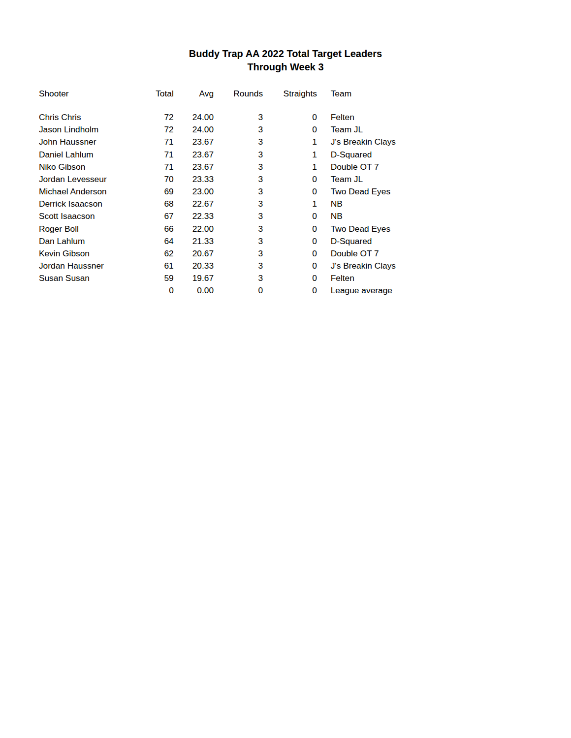Buddy Trap AA 2022 Total Target Leaders
Through Week 3
| Shooter | Total | Avg | Rounds | Straights | Team |
| --- | --- | --- | --- | --- | --- |
| Chris Chris | 72 | 24.00 | 3 | 0 | Felten |
| Jason Lindholm | 72 | 24.00 | 3 | 0 | Team JL |
| John Haussner | 71 | 23.67 | 3 | 1 | J's Breakin Clays |
| Daniel Lahlum | 71 | 23.67 | 3 | 1 | D-Squared |
| Niko Gibson | 71 | 23.67 | 3 | 1 | Double OT 7 |
| Jordan Levesseur | 70 | 23.33 | 3 | 0 | Team JL |
| Michael Anderson | 69 | 23.00 | 3 | 0 | Two Dead Eyes |
| Derrick Isaacson | 68 | 22.67 | 3 | 1 | NB |
| Scott Isaacson | 67 | 22.33 | 3 | 0 | NB |
| Roger Boll | 66 | 22.00 | 3 | 0 | Two Dead Eyes |
| Dan Lahlum | 64 | 21.33 | 3 | 0 | D-Squared |
| Kevin Gibson | 62 | 20.67 | 3 | 0 | Double OT 7 |
| Jordan Haussner | 61 | 20.33 | 3 | 0 | J's Breakin Clays |
| Susan Susan | 59 | 19.67 | 3 | 0 | Felten |
| | 0 | 0.00 | 0 | 0 | League average |